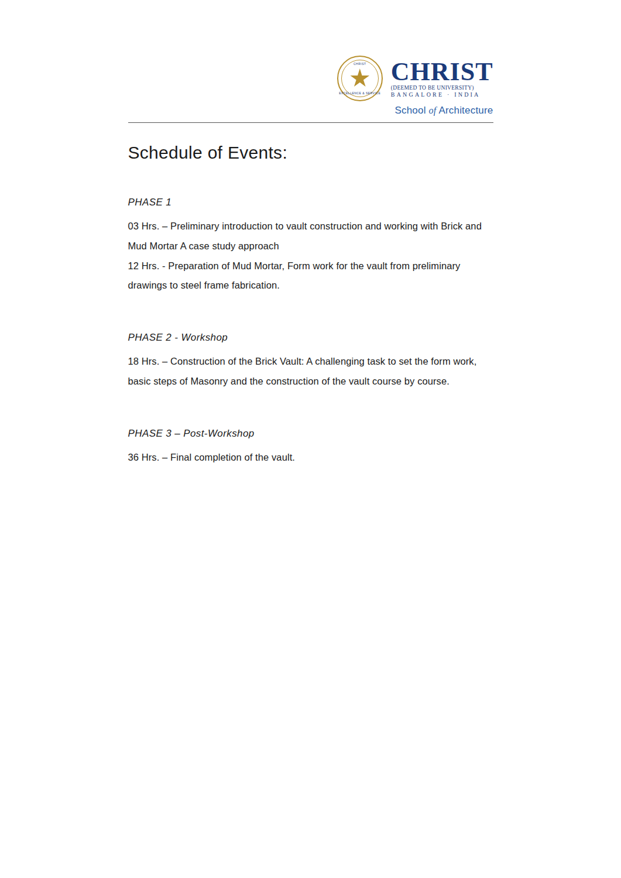CHRIST EXCELLENCE & SERVICE
CHRIST (DEEMED TO BE UNIVERSITY) BANGALORE · INDIA
School of Architecture
Schedule of Events:
PHASE 1
03 Hrs. – Preliminary introduction to vault construction and working with Brick and Mud Mortar A case study approach
12 Hrs. - Preparation of Mud Mortar, Form work for the vault from preliminary drawings to steel frame fabrication.
PHASE 2 - Workshop
18 Hrs. – Construction of the Brick Vault: A challenging task to set the form work, basic steps of Masonry and the construction of the vault course by course.
PHASE 3 – Post-Workshop
36 Hrs. – Final completion of the vault.